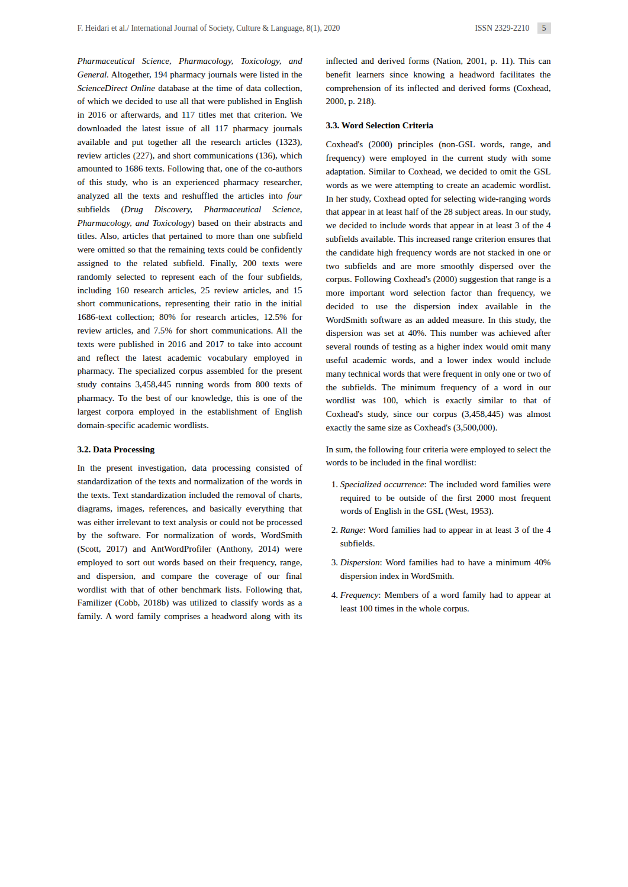F. Heidari et al./ International Journal of Society, Culture & Language, 8(1), 2020 ISSN 2329-2210 5
Pharmaceutical Science, Pharmacology, Toxicology, and General. Altogether, 194 pharmacy journals were listed in the ScienceDirect Online database at the time of data collection, of which we decided to use all that were published in English in 2016 or afterwards, and 117 titles met that criterion. We downloaded the latest issue of all 117 pharmacy journals available and put together all the research articles (1323), review articles (227), and short communications (136), which amounted to 1686 texts. Following that, one of the co-authors of this study, who is an experienced pharmacy researcher, analyzed all the texts and reshuffled the articles into four subfields (Drug Discovery, Pharmaceutical Science, Pharmacology, and Toxicology) based on their abstracts and titles. Also, articles that pertained to more than one subfield were omitted so that the remaining texts could be confidently assigned to the related subfield. Finally, 200 texts were randomly selected to represent each of the four subfields, including 160 research articles, 25 review articles, and 15 short communications, representing their ratio in the initial 1686-text collection; 80% for research articles, 12.5% for review articles, and 7.5% for short communications. All the texts were published in 2016 and 2017 to take into account and reflect the latest academic vocabulary employed in pharmacy. The specialized corpus assembled for the present study contains 3,458,445 running words from 800 texts of pharmacy. To the best of our knowledge, this is one of the largest corpora employed in the establishment of English domain-specific academic wordlists.
3.2. Data Processing
In the present investigation, data processing consisted of standardization of the texts and normalization of the words in the texts. Text standardization included the removal of charts, diagrams, images, references, and basically everything that was either irrelevant to text analysis or could not be processed by the software. For normalization of words, WordSmith (Scott, 2017) and AntWordProfiler (Anthony, 2014) were employed to sort out words based on their frequency, range, and dispersion, and compare the coverage of our final wordlist with that of other benchmark lists. Following that, Familizer (Cobb, 2018b) was utilized to classify words as a family. A word family comprises a headword along with its inflected and derived forms (Nation, 2001, p. 11). This can benefit learners since knowing a headword facilitates the comprehension of its inflected and derived forms (Coxhead, 2000, p. 218).
3.3. Word Selection Criteria
Coxhead's (2000) principles (non-GSL words, range, and frequency) were employed in the current study with some adaptation. Similar to Coxhead, we decided to omit the GSL words as we were attempting to create an academic wordlist. In her study, Coxhead opted for selecting wide-ranging words that appear in at least half of the 28 subject areas. In our study, we decided to include words that appear in at least 3 of the 4 subfields available. This increased range criterion ensures that the candidate high frequency words are not stacked in one or two subfields and are more smoothly dispersed over the corpus. Following Coxhead's (2000) suggestion that range is a more important word selection factor than frequency, we decided to use the dispersion index available in the WordSmith software as an added measure. In this study, the dispersion was set at 40%. This number was achieved after several rounds of testing as a higher index would omit many useful academic words, and a lower index would include many technical words that were frequent in only one or two of the subfields. The minimum frequency of a word in our wordlist was 100, which is exactly similar to that of Coxhead's study, since our corpus (3,458,445) was almost exactly the same size as Coxhead's (3,500,000).
In sum, the following four criteria were employed to select the words to be included in the final wordlist:
Specialized occurrence: The included word families were required to be outside of the first 2000 most frequent words of English in the GSL (West, 1953).
Range: Word families had to appear in at least 3 of the 4 subfields.
Dispersion: Word families had to have a minimum 40% dispersion index in WordSmith.
Frequency: Members of a word family had to appear at least 100 times in the whole corpus.